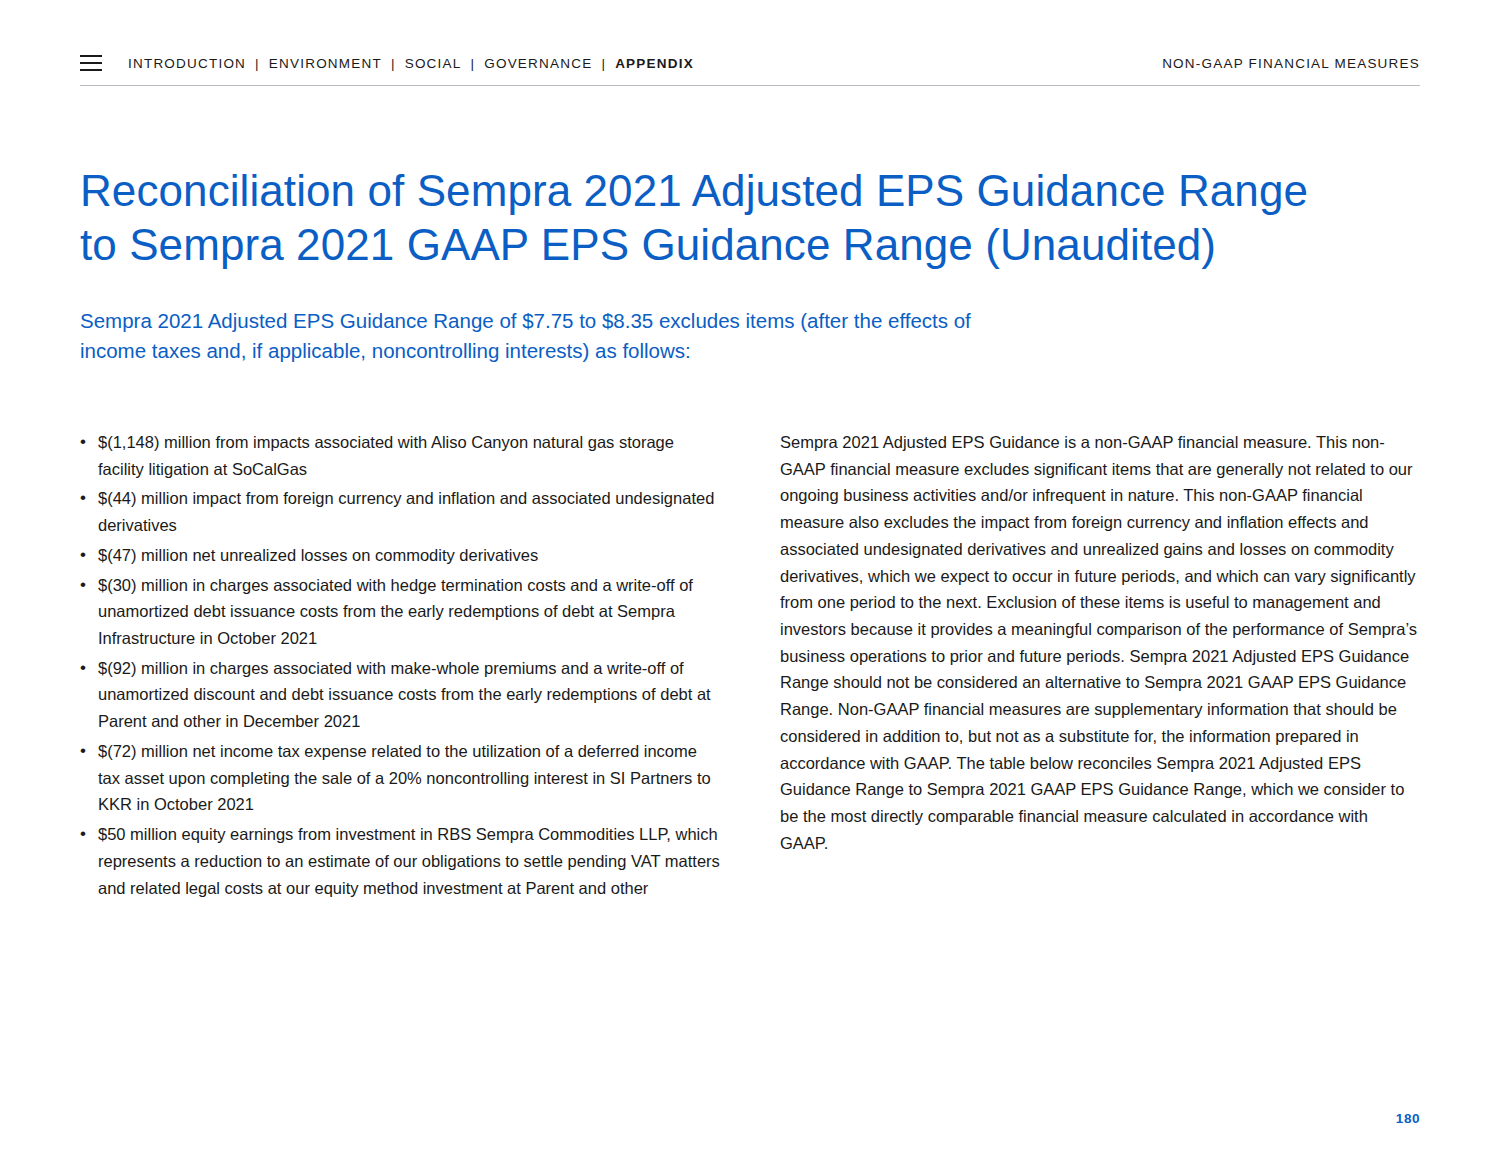INTRODUCTION| ENVIRONMENT| SOCIAL| GOVERNANCE| APPENDIX
NON-GAAP FINANCIAL MEASURES
Reconciliation of Sempra 2021 Adjusted EPS Guidance Range
to Sempra 2021 GAAP EPS Guidance Range (Unaudited)
Sempra 2021 Adjusted EPS Guidance Range of $7.75 to $8.35 excludes items (after the effects of
income taxes and, if applicable, noncontrolling interests) as follows:
$(1,148) million from impacts associated with Aliso Canyon natural gas storage facility litigation at SoCalGas
$(44) million impact from foreign currency and inflation and associated undesignated derivatives
$(47) million net unrealized losses on commodity derivatives
$(30) million in charges associated with hedge termination costs and a write-off of unamortized debt issuance costs from the early redemptions of debt at Sempra Infrastructure in October 2021
$(92) million in charges associated with make-whole premiums and a write-off of unamortized discount and debt issuance costs from the early redemptions of debt at Parent and other in December 2021
$(72) million net income tax expense related to the utilization of a deferred income tax asset upon completing the sale of a 20% noncontrolling interest in SI Partners to KKR in October 2021
$50 million equity earnings from investment in RBS Sempra Commodities LLP, which represents a reduction to an estimate of our obligations to settle pending VAT matters and related legal costs at our equity method investment at Parent and other
Sempra 2021 Adjusted EPS Guidance is a non-GAAP financial measure. This non-GAAP financial measure excludes significant items that are generally not related to our ongoing business activities and/or infrequent in nature. This non-GAAP financial measure also excludes the impact from foreign currency and inflation effects and associated undesignated derivatives and unrealized gains and losses on commodity derivatives, which we expect to occur in future periods, and which can vary significantly from one period to the next. Exclusion of these items is useful to management and investors because it provides a meaningful comparison of the performance of Sempra’s business operations to prior and future periods. Sempra 2021 Adjusted EPS Guidance Range should not be considered an alternative to Sempra 2021 GAAP EPS Guidance Range. Non-GAAP financial measures are supplementary information that should be considered in addition to, but not as a substitute for, the information prepared in accordance with GAAP. The table below reconciles Sempra 2021 Adjusted EPS Guidance Range to Sempra 2021 GAAP EPS Guidance Range, which we consider to be the most directly comparable financial measure calculated in accordance with GAAP.
180